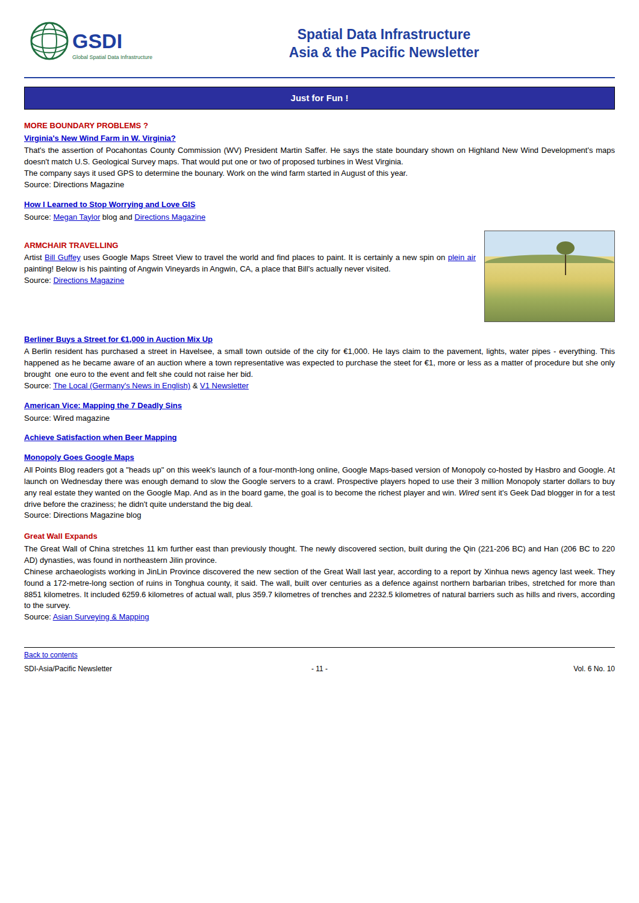GSDI Global Spatial Data Infrastructure
Spatial Data Infrastructure
Asia & the Pacific Newsletter
Just for Fun !
MORE BOUNDARY PROBLEMS ?
Virginia's New Wind Farm in W. Virginia?
That's the assertion of Pocahontas County Commission (WV) President Martin Saffer. He says the state boundary shown on Highland New Wind Development's maps doesn't match U.S. Geological Survey maps. That would put one or two of proposed turbines in West Virginia.
The company says it used GPS to determine the bounary. Work on the wind farm started in August of this year.
Source: Directions Magazine
How I Learned to Stop Worrying and Love GIS
Source: Megan Taylor blog and Directions Magazine
ARMCHAIR TRAVELLING
Artist Bill Guffey uses Google Maps Street View to travel the world and find places to paint. It is certainly a new spin on plein air painting! Below is his painting of Angwin Vineyards in Angwin, CA, a place that Bill's actually never visited.
Source: Directions Magazine
Berliner Buys a Street for €1,000 in Auction Mix Up
A Berlin resident has purchased a street in Havelsee, a small town outside of the city for €1,000. He lays claim to the pavement, lights, water pipes - everything. This happened as he became aware of an auction where a town representative was expected to purchase the steet for €1, more or less as a matter of procedure but she only brought one euro to the event and felt she could not raise her bid.
Source: The Local (Germany's News in English) & V1 Newsletter
American Vice: Mapping the 7 Deadly Sins
Source: Wired magazine
Achieve Satisfaction when Beer Mapping
Monopoly Goes Google Maps
All Points Blog readers got a "heads up" on this week's launch of a four-month-long online, Google Maps-based version of Monopoly co-hosted by Hasbro and Google. At launch on Wednesday there was enough demand to slow the Google servers to a crawl. Prospective players hoped to use their 3 million Monopoly starter dollars to buy any real estate they wanted on the Google Map. And as in the board game, the goal is to become the richest player and win. Wired sent it's Geek Dad blogger in for a test drive before the craziness; he didn't quite understand the big deal.
Source: Directions Magazine blog
Great Wall Expands
The Great Wall of China stretches 11 km further east than previously thought. The newly discovered section, built during the Qin (221-206 BC) and Han (206 BC to 220 AD) dynasties, was found in northeastern Jilin province.
Chinese archaeologists working in JinLin Province discovered the new section of the Great Wall last year, according to a report by Xinhua news agency last week. They found a 172-metre-long section of ruins in Tonghua county, it said. The wall, built over centuries as a defence against northern barbarian tribes, stretched for more than 8851 kilometres. It included 6259.6 kilometres of actual wall, plus 359.7 kilometres of trenches and 2232.5 kilometres of natural barriers such as hills and rivers, according to the survey.
Source: Asian Surveying & Mapping
Back to contents
SDI-Asia/Pacific Newsletter
- 11 -
Vol. 6 No. 10